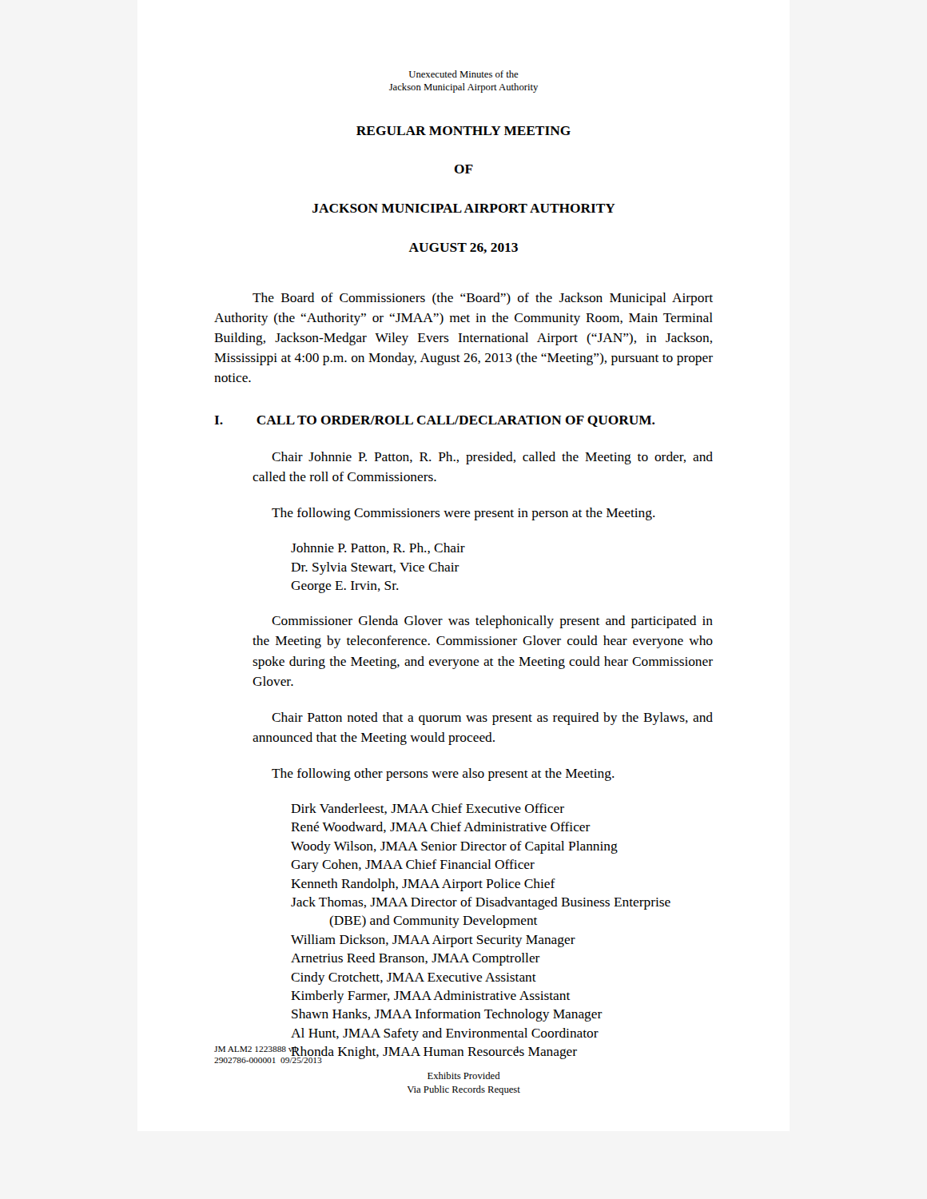Unexecuted Minutes of the
Jackson Municipal Airport Authority
Regular Monthly Meeting
of
Jackson Municipal Airport Authority
August 26, 2013
The Board of Commissioners (the “Board”) of the Jackson Municipal Airport Authority (the “Authority” or “JMAA”) met in the Community Room, Main Terminal Building, Jackson-Medgar Wiley Evers International Airport (“JAN”), in Jackson, Mississippi at 4:00 p.m. on Monday, August 26, 2013 (the “Meeting”), pursuant to proper notice.
I. Call to Order/Roll Call/Declaration of Quorum.
Chair Johnnie P. Patton, R. Ph., presided, called the Meeting to order, and called the roll of Commissioners.
The following Commissioners were present in person at the Meeting.
Johnnie P. Patton, R. Ph., Chair
Dr. Sylvia Stewart, Vice Chair
George E. Irvin, Sr.
Commissioner Glenda Glover was telephonically present and participated in the Meeting by teleconference. Commissioner Glover could hear everyone who spoke during the Meeting, and everyone at the Meeting could hear Commissioner Glover.
Chair Patton noted that a quorum was present as required by the Bylaws, and announced that the Meeting would proceed.
The following other persons were also present at the Meeting.
Dirk Vanderleest, JMAA Chief Executive Officer
René Woodward, JMAA Chief Administrative Officer
Woody Wilson, JMAA Senior Director of Capital Planning
Gary Cohen, JMAA Chief Financial Officer
Kenneth Randolph, JMAA Airport Police Chief
Jack Thomas, JMAA Director of Disadvantaged Business Enterprise(DBE) and Community Development
William Dickson, JMAA Airport Security Manager
Arnetrius Reed Branson, JMAA Comptroller
Cindy Crotchett, JMAA Executive Assistant
Kimberly Farmer, JMAA Administrative Assistant
Shawn Hanks, JMAA Information Technology Manager
Al Hunt, JMAA Safety and Environmental Coordinator
Rhonda Knight, JMAA Human Resources Manager
JM ALM2 1223888 v1
2902786-000001 09/25/2013
1
Exhibits Provided
Via Public Records Request